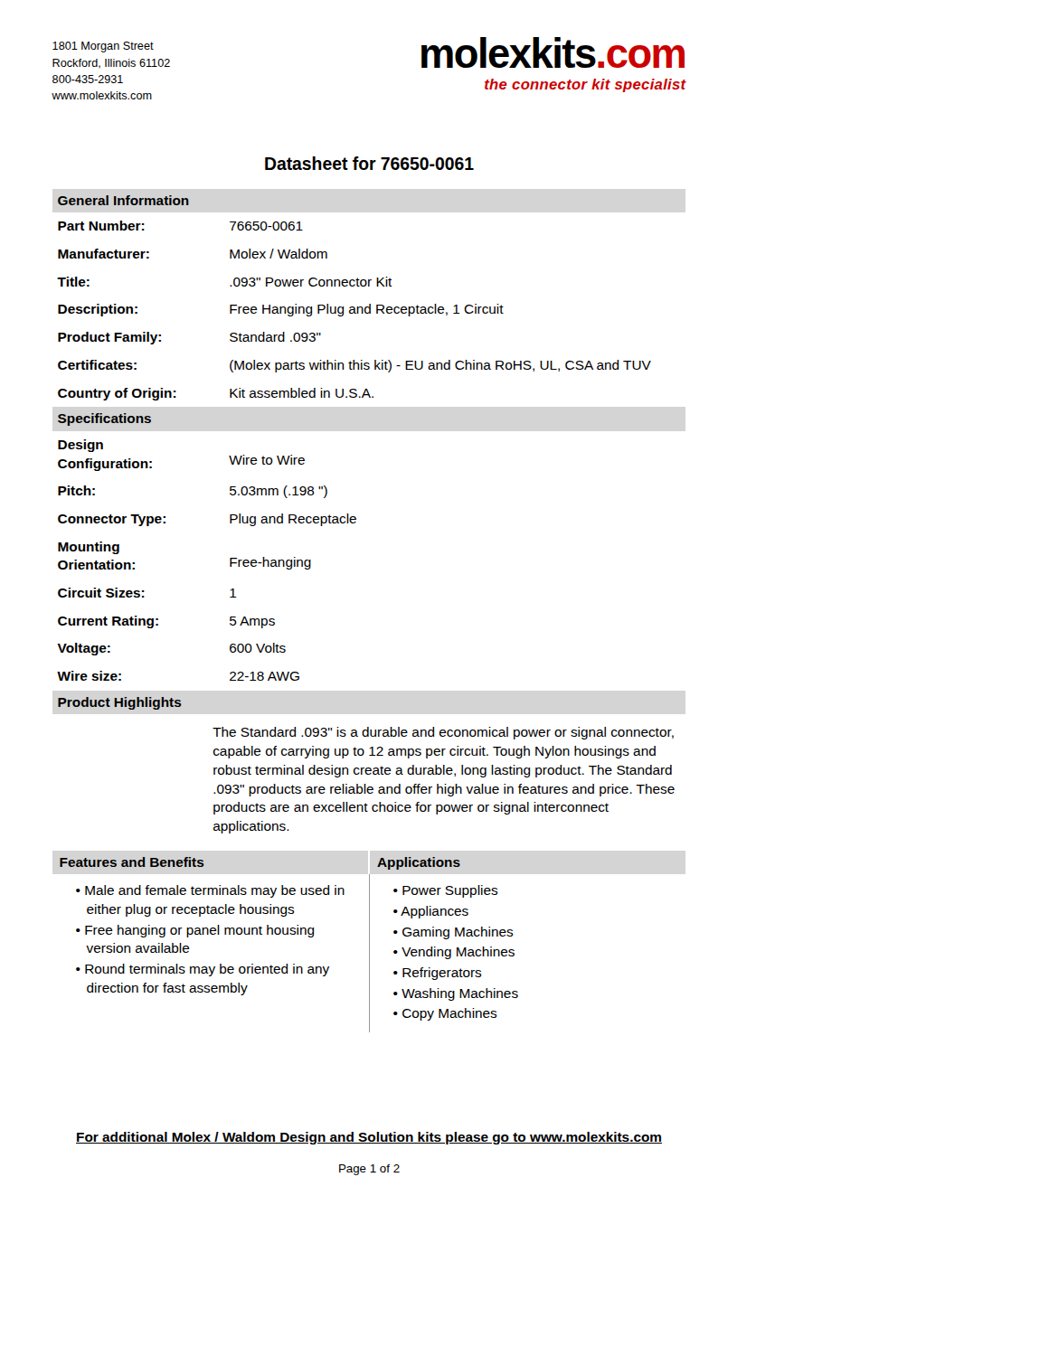1801 Morgan Street
Rockford, Illinois 61102
800-435-2931
www.molexkits.com
molex kits.com
the connector kit specialist
Datasheet for 76650-0061
General Information
| Part Number: | 76650-0061 |
| Manufacturer: | Molex / Waldom |
| Title: | .093" Power Connector Kit |
| Description: | Free Hanging Plug and Receptacle, 1 Circuit |
| Product Family: | Standard .093" |
| Certificates: | (Molex parts within this kit) - EU and China RoHS, UL, CSA and TUV |
| Country of Origin: | Kit assembled in U.S.A. |
Specifications
| Design Configuration: | Wire to Wire |
| Pitch: | 5.03mm (.198 ") |
| Connector Type: | Plug and Receptacle |
| Mounting Orientation: | Free-hanging |
| Circuit Sizes: | 1 |
| Current Rating: | 5 Amps |
| Voltage: | 600 Volts |
| Wire size: | 22-18 AWG |
Product Highlights
The Standard .093" is a durable and economical power or signal connector, capable of carrying up to 12 amps per circuit. Tough Nylon housings and robust terminal design create a durable, long lasting product. The Standard .093" products are reliable and offer high value in features and price. These products are an excellent choice for power or signal interconnect applications.
| Features and Benefits | Applications |
| --- | --- |
| Male and female terminals may be used in either plug or receptacle housings Free hanging or panel mount housing version available Round terminals may be oriented in any direction for fast assembly | Power Supplies Appliances Gaming Machines Vending Machines Refrigerators Washing Machines Copy Machines |
For additional Molex / Waldom Design and Solution kits please go to www.molexkits.com
Page 1 of 2